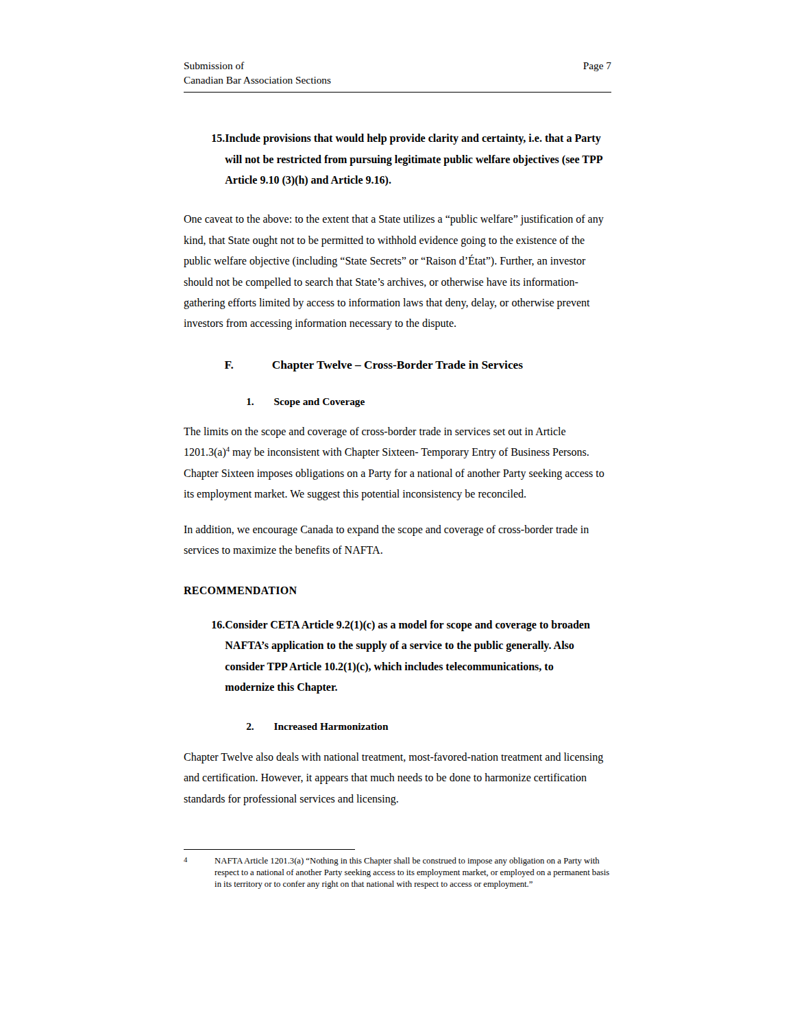Submission of
Canadian Bar Association Sections
Page 7
15. Include provisions that would help provide clarity and certainty, i.e. that a Party will not be restricted from pursuing legitimate public welfare objectives (see TPP Article 9.10 (3)(h) and Article 9.16).
One caveat to the above: to the extent that a State utilizes a “public welfare” justification of any kind, that State ought not to be permitted to withhold evidence going to the existence of the public welfare objective (including “State Secrets” or “Raison d’État”). Further, an investor should not be compelled to search that State’s archives, or otherwise have its information-gathering efforts limited by access to information laws that deny, delay, or otherwise prevent investors from accessing information necessary to the dispute.
F. Chapter Twelve – Cross-Border Trade in Services
1. Scope and Coverage
The limits on the scope and coverage of cross-border trade in services set out in Article 1201.3(a)4 may be inconsistent with Chapter Sixteen- Temporary Entry of Business Persons. Chapter Sixteen imposes obligations on a Party for a national of another Party seeking access to its employment market. We suggest this potential inconsistency be reconciled.
In addition, we encourage Canada to expand the scope and coverage of cross-border trade in services to maximize the benefits of NAFTA.
RECOMMENDATION
16. Consider CETA Article 9.2(1)(c) as a model for scope and coverage to broaden NAFTA’s application to the supply of a service to the public generally. Also consider TPP Article 10.2(1)(c), which includes telecommunications, to modernize this Chapter.
2. Increased Harmonization
Chapter Twelve also deals with national treatment, most-favored-nation treatment and licensing and certification. However, it appears that much needs to be done to harmonize certification standards for professional services and licensing.
4
NAFTA Article 1201.3(a) “Nothing in this Chapter shall be construed to impose any obligation on a Party with respect to a national of another Party seeking access to its employment market, or employed on a permanent basis in its territory or to confer any right on that national with respect to access or employment.”